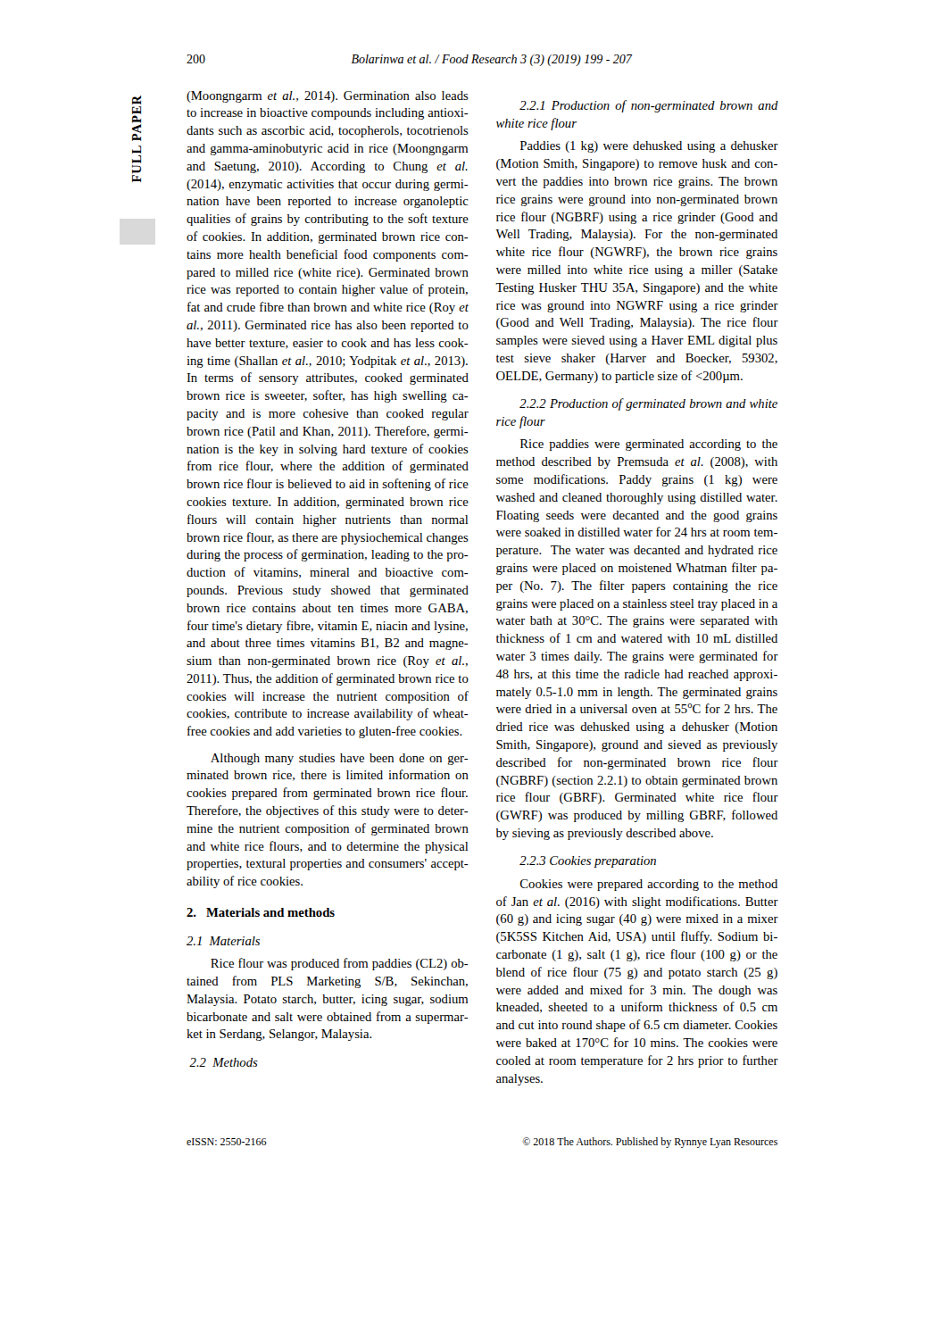FULL PAPER
200 Bolarinwa et al. / Food Research 3 (3) (2019) 199 - 207
(Moongngarm et al., 2014). Germination also leads to increase in bioactive compounds including antioxidants such as ascorbic acid, tocopherols, tocotrienols and gamma-aminobutyric acid in rice (Moongngarm and Saetung, 2010). According to Chung et al. (2014), enzymatic activities that occur during germination have been reported to increase organoleptic qualities of grains by contributing to the soft texture of cookies. In addition, germinated brown rice contains more health beneficial food components compared to milled rice (white rice). Germinated brown rice was reported to contain higher value of protein, fat and crude fibre than brown and white rice (Roy et al., 2011). Germinated rice has also been reported to have better texture, easier to cook and has less cooking time (Shallan et al., 2010; Yodpitak et al., 2013). In terms of sensory attributes, cooked germinated brown rice is sweeter, softer, has high swelling capacity and is more cohesive than cooked regular brown rice (Patil and Khan, 2011). Therefore, germination is the key in solving hard texture of cookies from rice flour, where the addition of germinated brown rice flour is believed to aid in softening of rice cookies texture. In addition, germinated brown rice flours will contain higher nutrients than normal brown rice flour, as there are physiochemical changes during the process of germination, leading to the production of vitamins, mineral and bioactive compounds. Previous study showed that germinated brown rice contains about ten times more GABA, four time's dietary fibre, vitamin E, niacin and lysine, and about three times vitamins B1, B2 and magnesium than non-germinated brown rice (Roy et al., 2011). Thus, the addition of germinated brown rice to cookies will increase the nutrient composition of cookies, contribute to increase availability of wheat-free cookies and add varieties to gluten-free cookies.
Although many studies have been done on germinated brown rice, there is limited information on cookies prepared from germinated brown rice flour. Therefore, the objectives of this study were to determine the nutrient composition of germinated brown and white rice flours, and to determine the physical properties, textural properties and consumers' acceptability of rice cookies.
2. Materials and methods
2.1 Materials
Rice flour was produced from paddies (CL2) obtained from PLS Marketing S/B, Sekinchan, Malaysia. Potato starch, butter, icing sugar, sodium bicarbonate and salt were obtained from a supermarket in Serdang, Selangor, Malaysia.
2.2 Methods
2.2.1 Production of non-germinated brown and white rice flour
Paddies (1 kg) were dehusked using a dehusker (Motion Smith, Singapore) to remove husk and convert the paddies into brown rice grains. The brown rice grains were ground into non-germinated brown rice flour (NGBRF) using a rice grinder (Good and Well Trading, Malaysia). For the non-germinated white rice flour (NGWRF), the brown rice grains were milled into white rice using a miller (Satake Testing Husker THU 35A, Singapore) and the white rice was ground into NGWRF using a rice grinder (Good and Well Trading, Malaysia). The rice flour samples were sieved using a Haver EML digital plus test sieve shaker (Harver and Boecker, 59302, OELDE, Germany) to particle size of <200µm.
2.2.2 Production of germinated brown and white rice flour
Rice paddies were germinated according to the method described by Premsuda et al. (2008), with some modifications. Paddy grains (1 kg) were washed and cleaned thoroughly using distilled water. Floating seeds were decanted and the good grains were soaked in distilled water for 24 hrs at room temperature. The water was decanted and hydrated rice grains were placed on moistened Whatman filter paper (No. 7). The filter papers containing the rice grains were placed on a stainless steel tray placed in a water bath at 30°C. The grains were separated with thickness of 1 cm and watered with 10 mL distilled water 3 times daily. The grains were germinated for 48 hrs, at this time the radicle had reached approximately 0.5-1.0 mm in length. The germinated grains were dried in a universal oven at 55oC for 2 hrs. The dried rice was dehusked using a dehusker (Motion Smith, Singapore), ground and sieved as previously described for non-germinated brown rice flour (NGBRF) (section 2.2.1) to obtain germinated brown rice flour (GBRF). Germinated white rice flour (GWRF) was produced by milling GBRF, followed by sieving as previously described above.
2.2.3 Cookies preparation
Cookies were prepared according to the method of Jan et al. (2016) with slight modifications. Butter (60 g) and icing sugar (40 g) were mixed in a mixer (5K5SS Kitchen Aid, USA) until fluffy. Sodium bicarbonate (1 g), salt (1 g), rice flour (100 g) or the blend of rice flour (75 g) and potato starch (25 g) were added and mixed for 3 min. The dough was kneaded, sheeted to a uniform thickness of 0.5 cm and cut into round shape of 6.5 cm diameter. Cookies were baked at 170°C for 10 mins. The cookies were cooled at room temperature for 2 hrs prior to further analyses.
eISSN: 2550-2166
© 2018 The Authors. Published by Rynnye Lyan Resources